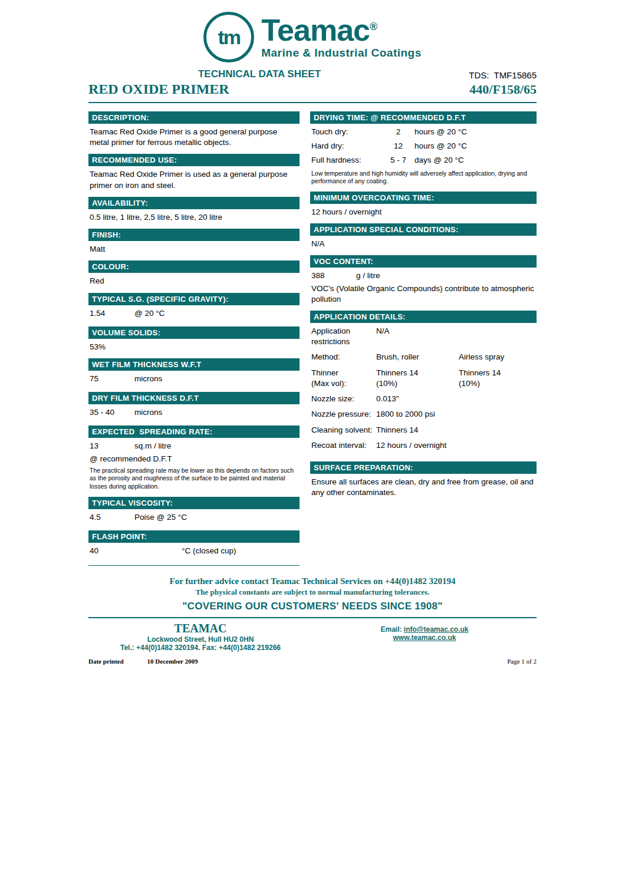tm
Teamac®
Marine & Industrial Coatings
TECHNICAL DATA SHEET
TDS: TMF15865
RED OXIDE PRIMER
440/F158/65
DESCRIPTION:
Teamac Red Oxide Primer is a good general purpose metal primer for ferrous metallic objects.
RECOMMENDED USE:
Teamac Red Oxide Primer is used as a general purpose primer on iron and steel.
AVAILABILITY:
0.5 litre, 1 litre, 2,5 litre, 5 litre, 20 litre
FINISH:
Matt
COLOUR:
Red
TYPICAL S.G. (SPECIFIC GRAVITY):
1.54@ 20 °C
VOLUME SOLIDS:
53%
WET FILM THICKNESS W.F.T
75 microns
DRY FILM THICKNESS D.F.T
35 - 40 microns
EXPECTED SPREADING RATE:
13 sq.m / litre
@ recommended D.F.T
The practical spreading rate may be lower as this depends on factors such as the porosity and roughness of the surface to be painted and material losses during application.
TYPICAL VISCOSITY:
4.5 Poise @ 25 °C
FLASH POINT:
40°C (closed cup)
DRYING TIME: @ RECOMMENDED D.F.T
Touch dry: 2 hours @ 20 °C
Hard dry: 12 hours @ 20 °C
Full hardness: 5 - 7 days @ 20 °C
Low temperature and high humidity will adversely affect application, drying and performance of any coating.
MINIMUM OVERCOATING TIME:
12 hours / overnight
APPLICATION SPECIAL CONDITIONS:
N/A
VOC CONTENT:
388 g / litre
VOC's (Volatile Organic Compounds) contribute to atmospheric pollution
APPLICATION DETAILS:
Application restrictions N/A
Method: Brush, roller Airless spray
Thinner
(Max vol): Thinners 14
(10%) Thinners 14
(10%)
Nozzle size: 0.013"
Nozzle pressure: 1800 to 2000 psi
Cleaning solvent: Thinners 14
Recoat interval: 12 hours / overnight
SURFACE PREPARATION:
Ensure all surfaces are clean, dry and free from grease, oil and any other contaminates.
For further advice contact Teamac Technical Services on +44(0)1482 320194
The physical constants are subject to normal manufacturing tolerances.
"COVERING OUR CUSTOMERS' NEEDS SINCE 1908"
TEAMAC
Lockwood Street, Hull HU2 0HN
Tel.: +44(0)1482 320194. Fax: +44(0)1482 219266
Email: info@teamac.co.uk
www.teamac.co.uk
Date printed 10 December 2009
Page 1 of 2